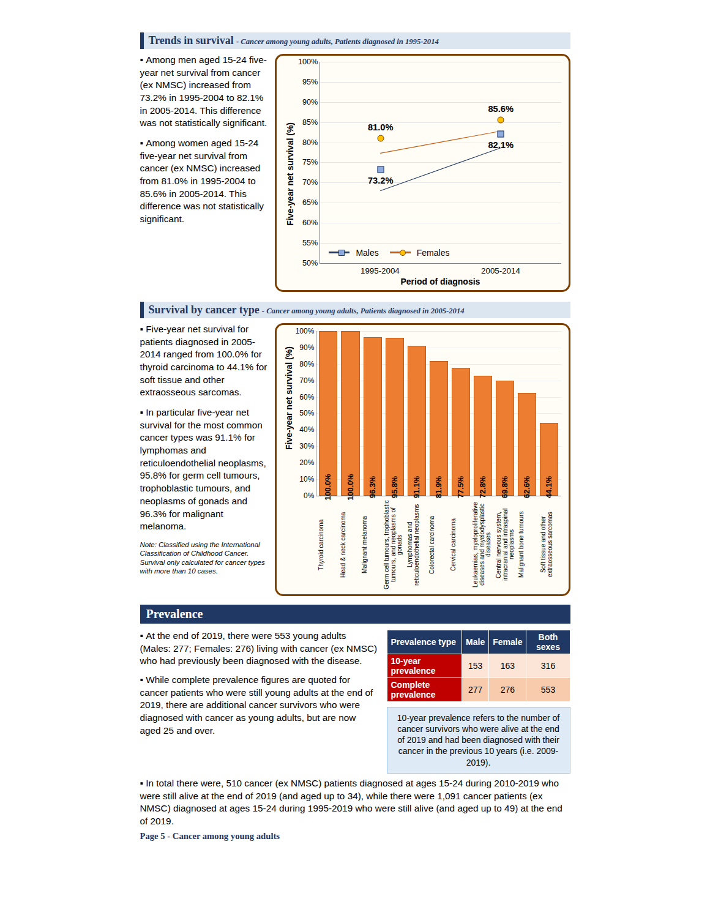Trends in survival
- Cancer among young adults, Patients diagnosed in 1995-2014
Among men aged 15-24 five-year net survival from cancer (ex NMSC) increased from 73.2% in 1995-2004 to 82.1% in 2005-2014. This difference was not statistically significant.
Among women aged 15-24 five-year net survival from cancer (ex NMSC) increased from 81.0% in 1995-2004 to 85.6% in 2005-2014. This difference was not statistically significant.
Five-year net survival (%)
100%
95%
90%
85%
80%
75%
70%
65%
60%
55%
50%
81.0%
85.6%
73.2%
82.1%
Males
Females
1995-2004 2005-2014
Period of diagnosis
Survival by cancer type
- Cancer among young adults, Patients diagnosed in 2005-2014
Five-year net survival for patients diagnosed in 2005-2014 ranged from 100.0% for thyroid carcinoma to 44.1% for soft tissue and other extraosseous sarcomas.
In particular five-year net survival for the most common cancer types was 91.1% for lymphomas and reticuloendothelial neoplasms, 95.8% for germ cell tumours, trophoblastic tumours, and neoplasms of gonads and 96.3% for malignant melanoma.
Note: Classified using the International Classification of Childhood Cancer. Survival only calculated for cancer types with more than 10 cases.
Five-year net survival (%)
100%
90%
80%
70%
60%
50%
40%
30%
20%
10%
0%
100.0%
100.0%
96.3%
95.8%
91.1%
81.9%
77.5%
72.8%
69.8%
62.6%
44.1%
Thyroid carcinoma
Head & neck carcinoma
Malignant melanoma
Germ cell tumours, trophoblastic tumours, and neoplasms of gonads
Lymphomas and reticuloendothelial neoplasms
Colorectal carcinoma
Cervical carcinoma
Leukaemias, myeloproliferative diseases and myelodysplastic diseases
Central nervous system, intracranial and intraspinal neoplasms
Malignant bone tumours
Soft tissue and other extraosseous sarcomas
Prevalence
At the end of 2019, there were 553 young adults (Males: 277; Females: 276) living with cancer (ex NMSC) who had previously been diagnosed with the disease.
While complete prevalence figures are quoted for cancer patients who were still young adults at the end of 2019, there are additional cancer survivors who were diagnosed with cancer as young adults, but are now aged 25 and over.
| Prevalence type | Male | Female | Both sexes |
| --- | --- | --- | --- |
| 10-year prevalence | 153 | 163 | 316 |
| Complete prevalence | 277 | 276 | 553 |
10-year prevalence refers to the number of cancer survivors who were alive at the end of 2019 and had been diagnosed with their cancer in the previous 10 years (i.e. 2009-2019).
▪ In total there were, 510 cancer (ex NMSC) patients diagnosed at ages 15-24 during 2010-2019 who were still alive at the end of 2019 (and aged up to 34), while there were 1,091 cancer patients (ex NMSC) diagnosed at ages 15-24 during 1995-2019 who were still alive (and aged up to 49) at the end of 2019.
Page 5 - Cancer among young adults